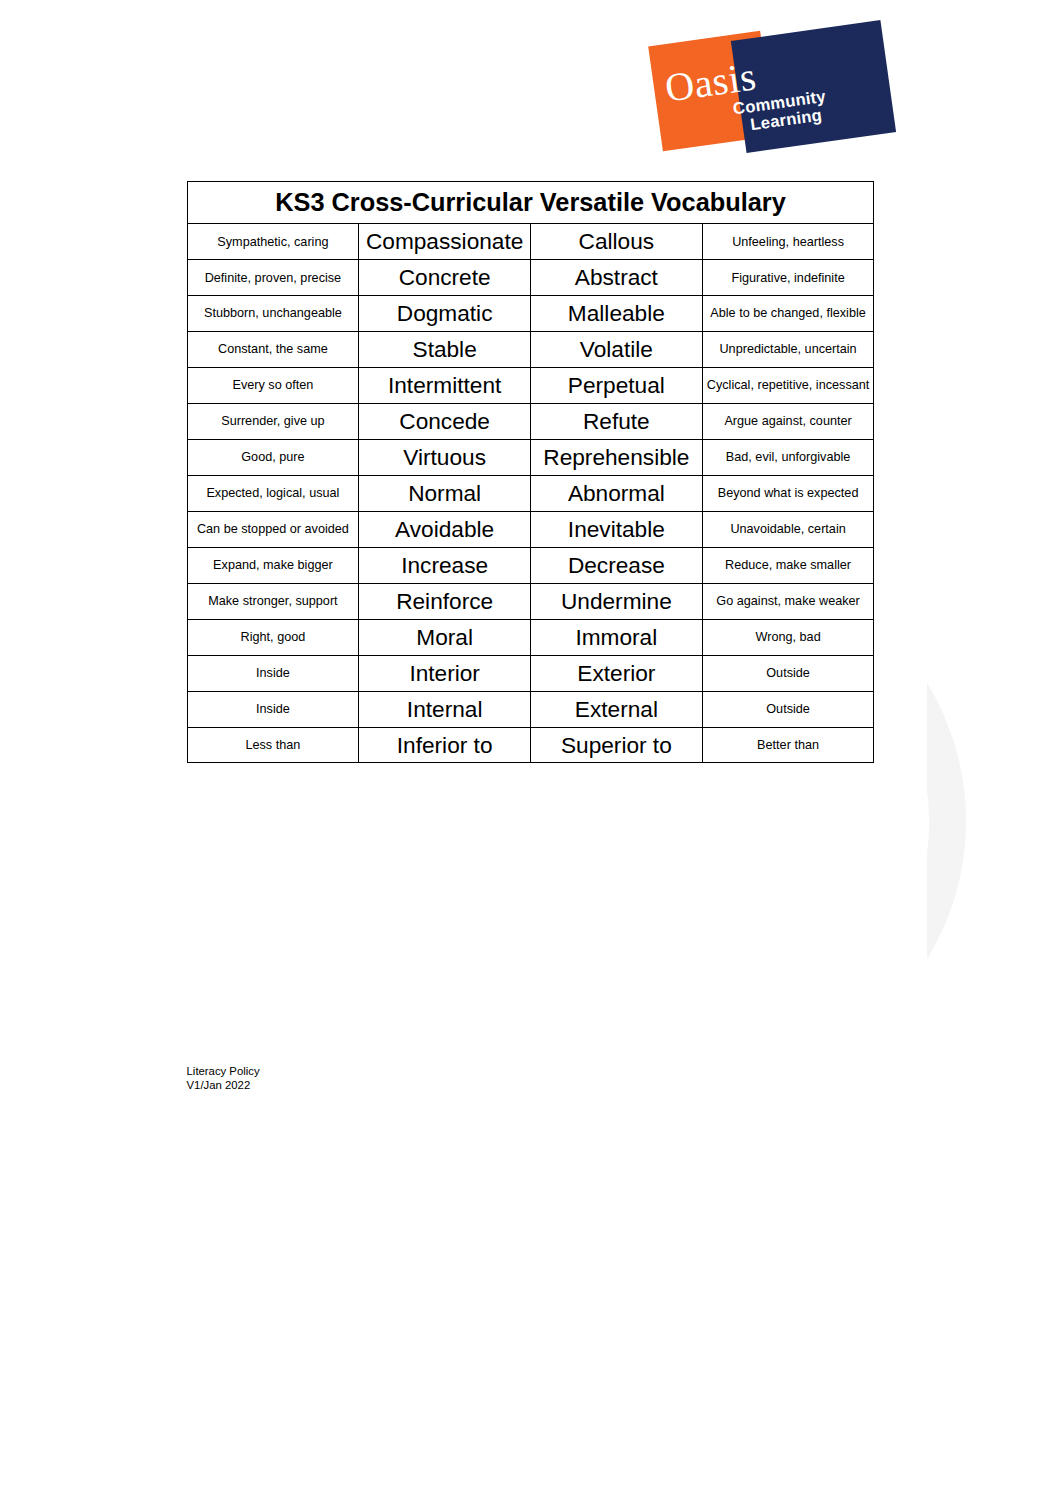Oasis Community Learning
| KS3 Cross-Curricular Versatile Vocabulary |
| --- |
| Sympathetic, caring | Compassionate | Callous | Unfeeling, heartless |
| Definite, proven, precise | Concrete | Abstract | Figurative, indefinite |
| Stubborn, unchangeable | Dogmatic | Malleable | Able to be changed, flexible |
| Constant, the same | Stable | Volatile | Unpredictable, uncertain |
| Every so often | Intermittent | Perpetual | Cyclical, repetitive, incessant |
| Surrender, give up | Concede | Refute | Argue against, counter |
| Good, pure | Virtuous | Reprehensible | Bad, evil, unforgivable |
| Expected, logical, usual | Normal | Abnormal | Beyond what is expected |
| Can be stopped or avoided | Avoidable | Inevitable | Unavoidable, certain |
| Expand, make bigger | Increase | Decrease | Reduce, make smaller |
| Make stronger, support | Reinforce | Undermine | Go against, make weaker |
| Right, good | Moral | Immoral | Wrong, bad |
| Inside | Interior | Exterior | Outside |
| Inside | Internal | External | Outside |
| Less than | Inferior to | Superior to | Better than |
Literacy Policy
V1/Jan 2022